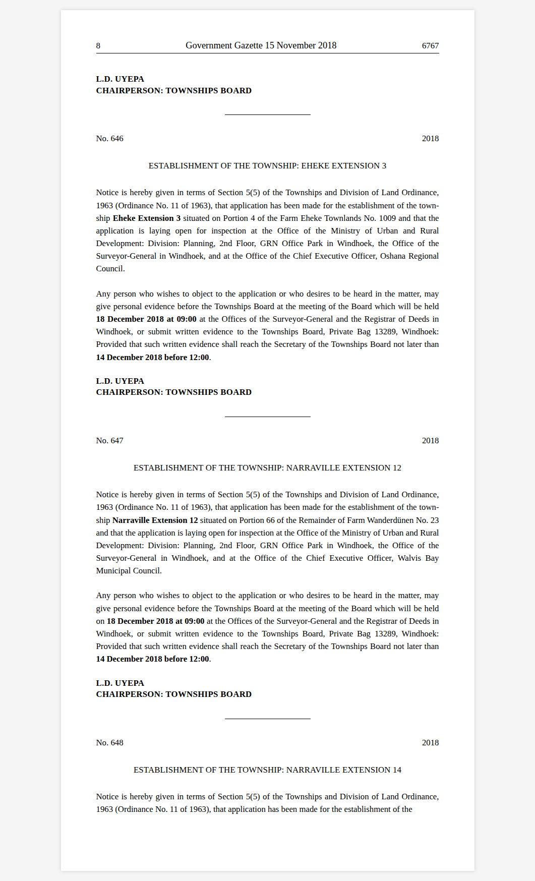8 Government Gazette 15 November 2018 6767
L.D. UYEPA
CHAIRPERSON: TOWNSHIPS BOARD
No. 646 2018
Establishment of the Township: Eheke Extension 3
Notice is hereby given in terms of Section 5(5) of the Townships and Division of Land Ordinance, 1963 (Ordinance No. 11 of 1963), that application has been made for the establishment of the township Eheke Extension 3 situated on Portion 4 of the Farm Eheke Townlands No. 1009 and that the application is laying open for inspection at the Office of the Ministry of Urban and Rural Development: Division: Planning, 2nd Floor, GRN Office Park in Windhoek, the Office of the Surveyor-General in Windhoek, and at the Office of the Chief Executive Officer, Oshana Regional Council.
Any person who wishes to object to the application or who desires to be heard in the matter, may give personal evidence before the Townships Board at the meeting of the Board which will be held 18 December 2018 at 09:00 at the Offices of the Surveyor-General and the Registrar of Deeds in Windhoek, or submit written evidence to the Townships Board, Private Bag 13289, Windhoek: Provided that such written evidence shall reach the Secretary of the Townships Board not later than 14 December 2018 before 12:00.
L.D. UYEPA
CHAIRPERSON: TOWNSHIPS BOARD
No. 647 2018
Establishment of the Township: Narraville Extension 12
Notice is hereby given in terms of Section 5(5) of the Townships and Division of Land Ordinance, 1963 (Ordinance No. 11 of 1963), that application has been made for the establishment of the township Narraville Extension 12 situated on Portion 66 of the Remainder of Farm Wanderdünen No. 23 and that the application is laying open for inspection at the Office of the Ministry of Urban and Rural Development: Division: Planning, 2nd Floor, GRN Office Park in Windhoek, the Office of the Surveyor-General in Windhoek, and at the Office of the Chief Executive Officer, Walvis Bay Municipal Council.
Any person who wishes to object to the application or who desires to be heard in the matter, may give personal evidence before the Townships Board at the meeting of the Board which will be held on 18 December 2018 at 09:00 at the Offices of the Surveyor-General and the Registrar of Deeds in Windhoek, or submit written evidence to the Townships Board, Private Bag 13289, Windhoek: Provided that such written evidence shall reach the Secretary of the Townships Board not later than 14 December 2018 before 12:00.
L.D. UYEPA
CHAIRPERSON: TOWNSHIPS BOARD
No. 648 2018
Establishment of the Township: Narraville Extension 14
Notice is hereby given in terms of Section 5(5) of the Townships and Division of Land Ordinance, 1963 (Ordinance No. 11 of 1963), that application has been made for the establishment of the